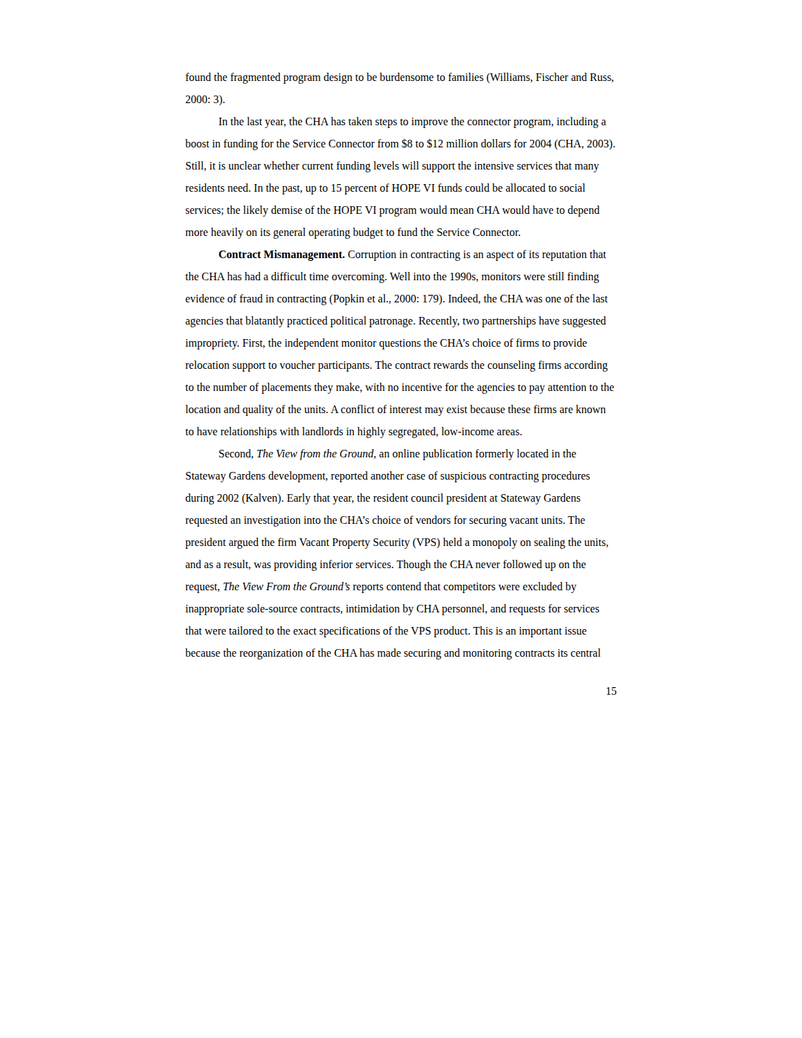found the fragmented program design to be burdensome to families (Williams, Fischer and Russ, 2000: 3).
In the last year, the CHA has taken steps to improve the connector program, including a boost in funding for the Service Connector from $8 to $12 million dollars for 2004 (CHA, 2003). Still, it is unclear whether current funding levels will support the intensive services that many residents need. In the past, up to 15 percent of HOPE VI funds could be allocated to social services; the likely demise of the HOPE VI program would mean CHA would have to depend more heavily on its general operating budget to fund the Service Connector.
Contract Mismanagement. Corruption in contracting is an aspect of its reputation that the CHA has had a difficult time overcoming. Well into the 1990s, monitors were still finding evidence of fraud in contracting (Popkin et al., 2000: 179). Indeed, the CHA was one of the last agencies that blatantly practiced political patronage. Recently, two partnerships have suggested impropriety. First, the independent monitor questions the CHA’s choice of firms to provide relocation support to voucher participants. The contract rewards the counseling firms according to the number of placements they make, with no incentive for the agencies to pay attention to the location and quality of the units. A conflict of interest may exist because these firms are known to have relationships with landlords in highly segregated, low-income areas.
Second, The View from the Ground, an online publication formerly located in the Stateway Gardens development, reported another case of suspicious contracting procedures during 2002 (Kalven). Early that year, the resident council president at Stateway Gardens requested an investigation into the CHA’s choice of vendors for securing vacant units. The president argued the firm Vacant Property Security (VPS) held a monopoly on sealing the units, and as a result, was providing inferior services. Though the CHA never followed up on the request, The View From the Ground’s reports contend that competitors were excluded by inappropriate sole-source contracts, intimidation by CHA personnel, and requests for services that were tailored to the exact specifications of the VPS product. This is an important issue because the reorganization of the CHA has made securing and monitoring contracts its central
15